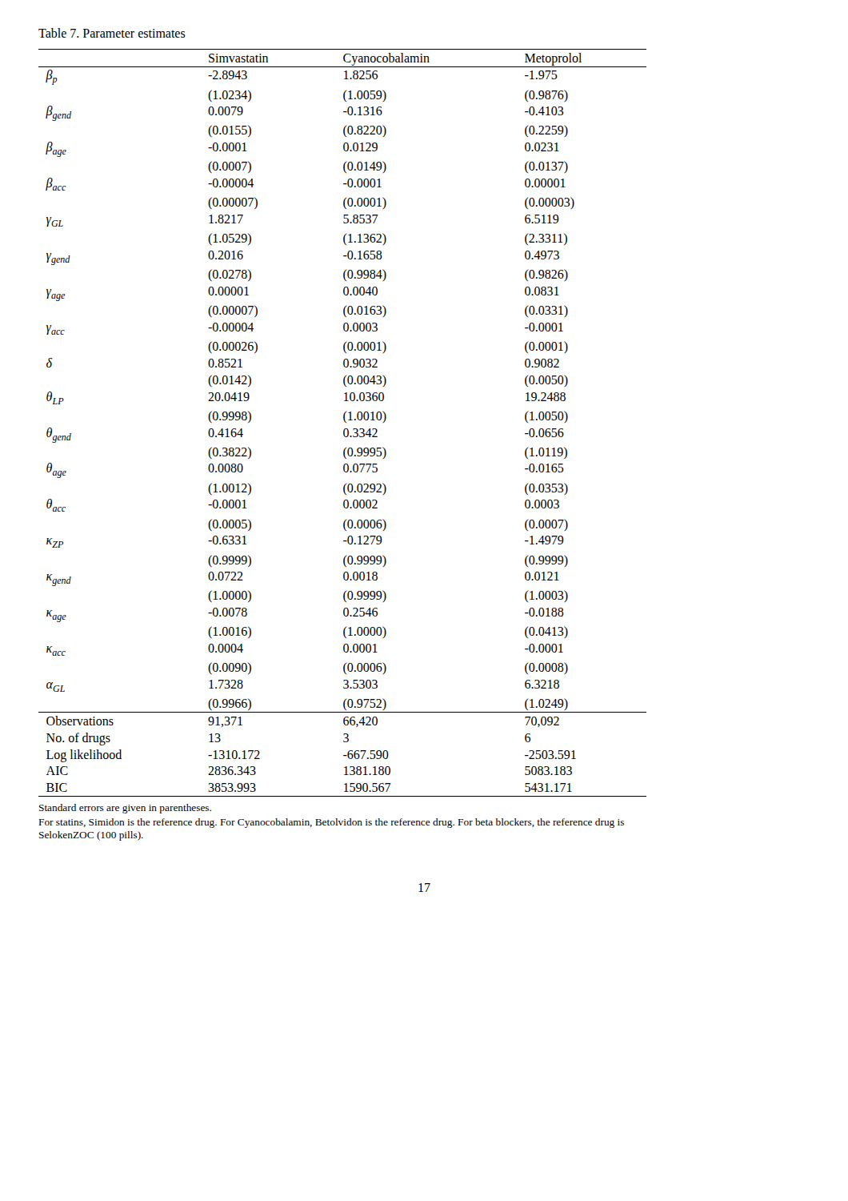Table 7. Parameter estimates
| | Simvastatin | Cyanocobalamin | Metoprolol |
| --- | --- | --- | --- |
| β p | -2.8943 | 1.8256 | -1.975 |
| | (1.0234) | (1.0059) | (0.9876) |
| β gend | 0.0079 | -0.1316 | -0.4103 |
| | (0.0155) | (0.8220) | (0.2259) |
| β age | -0.0001 | 0.0129 | 0.0231 |
| | (0.0007) | (0.0149) | (0.0137) |
| β acc | -0.00004 | -0.0001 | 0.00001 |
| | (0.00007) | (0.0001) | (0.00003) |
| γ GL | 1.8217 | 5.8537 | 6.5119 |
| | (1.0529) | (1.1362) | (2.3311) |
| γ gend | 0.2016 | -0.1658 | 0.4973 |
| | (0.0278) | (0.9984) | (0.9826) |
| γ age | 0.00001 | 0.0040 | 0.0831 |
| | (0.00007) | (0.0163) | (0.0331) |
| γ acc | -0.00004 | 0.0003 | -0.0001 |
| | (0.00026) | (0.0001) | (0.0001) |
| δ | 0.8521 | 0.9032 | 0.9082 |
| | (0.0142) | (0.0043) | (0.0050) |
| θ LP | 20.0419 | 10.0360 | 19.2488 |
| | (0.9998) | (1.0010) | (1.0050) |
| θ gend | 0.4164 | 0.3342 | -0.0656 |
| | (0.3822) | (0.9995) | (1.0119) |
| θ age | 0.0080 | 0.0775 | -0.0165 |
| | (1.0012) | (0.0292) | (0.0353) |
| θ acc | -0.0001 | 0.0002 | 0.0003 |
| | (0.0005) | (0.0006) | (0.0007) |
| κ ZP | -0.6331 | -0.1279 | -1.4979 |
| | (0.9999) | (0.9999) | (0.9999) |
| κ gend | 0.0722 | 0.0018 | 0.0121 |
| | (1.0000) | (0.9999) | (1.0003) |
| κ age | -0.0078 | 0.2546 | -0.0188 |
| | (1.0016) | (1.0000) | (0.0413) |
| κ acc | 0.0004 | 0.0001 | -0.0001 |
| | (0.0090) | (0.0006) | (0.0008) |
| α GL | 1.7328 | 3.5303 | 6.3218 |
| | (0.9966) | (0.9752) | (1.0249) |
| Observations | 91,371 | 66,420 | 70,092 |
| No. of drugs | 13 | 3 | 6 |
| Log likelihood | -1310.172 | -667.590 | -2503.591 |
| AIC | 2836.343 | 1381.180 | 5083.183 |
| BIC | 3853.993 | 1590.567 | 5431.171 |
Standard errors are given in parentheses.
For statins, Simidon is the reference drug. For Cyanocobalamin, Betolvidon is the reference drug. For beta blockers, the reference drug is SelokenZOC (100 pills).
17